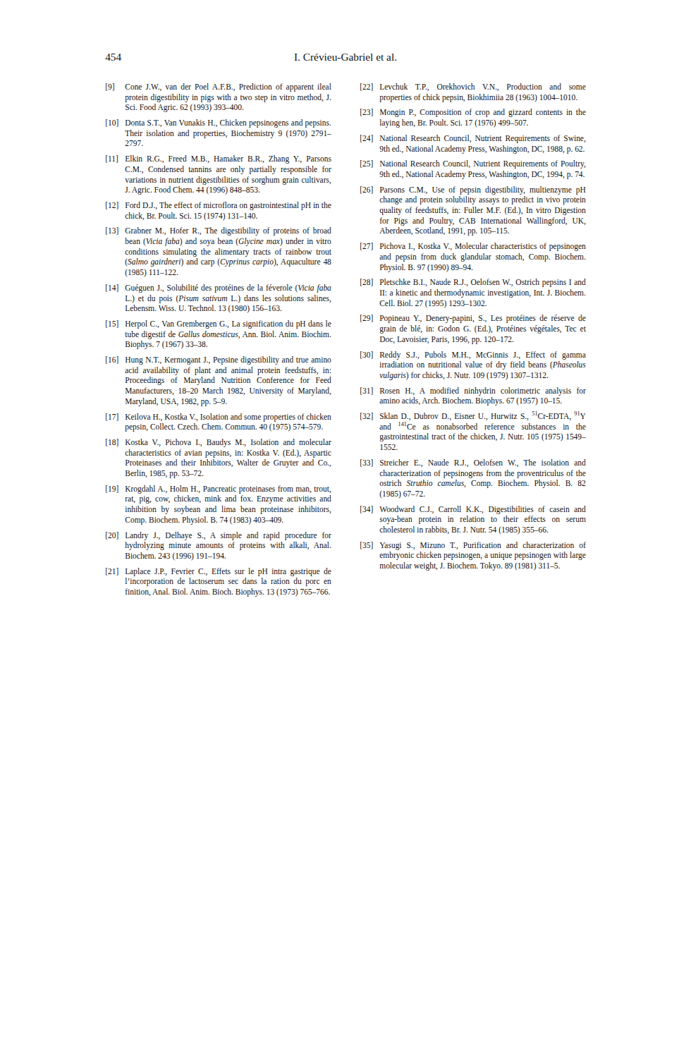454 I. Crévieu-Gabriel et al.
[9] Cone J.W., van der Poel A.F.B., Prediction of apparent ileal protein digestibility in pigs with a two step in vitro method, J. Sci. Food Agric. 62 (1993) 393–400.
[10] Donta S.T., Van Vunakis H., Chicken pepsinogens and pepsins. Their isolation and properties, Biochemistry 9 (1970) 2791–2797.
[11] Elkin R.G., Freed M.B., Hamaker B.R., Zhang Y., Parsons C.M., Condensed tannins are only partially responsible for variations in nutrient digestibilities of sorghum grain cultivars, J. Agric. Food Chem. 44 (1996) 848–853.
[12] Ford D.J., The effect of microflora on gastrointestinal pH in the chick, Br. Poult. Sci. 15 (1974) 131–140.
[13] Grabner M., Hofer R., The digestibility of proteins of broad bean (Vicia faba) and soya bean (Glycine max) under in vitro conditions simulating the alimentary tracts of rainbow trout (Salmo gairdneri) and carp (Cyprinus carpio), Aquaculture 48 (1985) 111–122.
[14] Guéguen J., Solubilité des protéines de la féverole (Vicia faba L.) et du pois (Pisum sativum L.) dans les solutions salines, Lebensm. Wiss. U. Technol. 13 (1980) 156–163.
[15] Herpol C., Van Grembergen G., La signification du pH dans le tube digestif de Gallus domesticus, Ann. Biol. Anim. Biochim. Biophys. 7 (1967) 33–38.
[16] Hung N.T., Kermogant J., Pepsine digestibility and true amino acid availability of plant and animal protein feedstuffs, in: Proceedings of Maryland Nutrition Conference for Feed Manufacturers, 18–20 March 1982, University of Maryland, Maryland, USA, 1982, pp. 5–9.
[17] Keilova H., Kostka V., Isolation and some properties of chicken pepsin, Collect. Czech. Chem. Commun. 40 (1975) 574–579.
[18] Kostka V., Pichova I., Baudys M., Isolation and molecular characteristics of avian pepsins, in: Kostka V. (Ed.), Aspartic Proteinases and their Inhibitors, Walter de Gruyter and Co., Berlin, 1985, pp. 53–72.
[19] Krogdahl A., Holm H., Pancreatic proteinases from man, trout, rat, pig, cow, chicken, mink and fox. Enzyme activities and inhibition by soybean and lima bean proteinase inhibitors, Comp. Biochem. Physiol. B. 74 (1983) 403–409.
[20] Landry J., Delhaye S., A simple and rapid procedure for hydrolyzing minute amounts of proteins with alkali, Anal. Biochem. 243 (1996) 191–194.
[21] Laplace J.P., Fevrier C., Effets sur le pH intra gastrique de l’incorporation de lactoserum sec dans la ration du porc en finition, Anal. Biol. Anim. Bioch. Biophys. 13 (1973) 765–766.
[22] Levchuk T.P., Orekhovich V.N., Production and some properties of chick pepsin, Biokhimiia 28 (1963) 1004–1010.
[23] Mongin P., Composition of crop and gizzard contents in the laying hen, Br. Poult. Sci. 17 (1976) 499–507.
[24] National Research Council, Nutrient Requirements of Swine, 9th ed., National Academy Press, Washington, DC, 1988, p. 62.
[25] National Research Council, Nutrient Requirements of Poultry, 9th ed., National Academy Press, Washington, DC, 1994, p. 74.
[26] Parsons C.M., Use of pepsin digestibility, multienzyme pH change and protein solubility assays to predict in vivo protein quality of feedstuffs, in: Fuller M.F. (Ed.), In vitro Digestion for Pigs and Poultry, CAB International Wallingford, UK, Aberdeen, Scotland, 1991, pp. 105–115.
[27] Pichova I., Kostka V., Molecular characteristics of pepsinogen and pepsin from duck glandular stomach, Comp. Biochem. Physiol. B. 97 (1990) 89–94.
[28] Pletschke B.I., Naude R.J., Oelofsen W., Ostrich pepsins I and II: a kinetic and thermodynamic investigation, Int. J. Biochem. Cell. Biol. 27 (1995) 1293–1302.
[29] Popineau Y., Denery-papini, S., Les protéines de réserve de grain de blé, in: Godon G. (Ed.), Protéines végétales, Tec et Doc, Lavoisier, Paris, 1996, pp. 120–172.
[30] Reddy S.J., Pubols M.H., McGinnis J., Effect of gamma irradiation on nutritional value of dry field beans (Phaseolus vulgaris) for chicks, J. Nutr. 109 (1979) 1307–1312.
[31] Rosen H., A modified ninhydrin colorimetric analysis for amino acids, Arch. Biochem. Biophys. 67 (1957) 10–15.
[32] Sklan D., Dubrov D., Eisner U., Hurwitz S., 51Cr-EDTA, 91Y and 141Ce as nonabsorbed reference substances in the gastrointestinal tract of the chicken, J. Nutr. 105 (1975) 1549–1552.
[33] Streicher E., Naude R.J., Oelofsen W., The isolation and characterization of pepsinogens from the proventriculus of the ostrich Struthio camelus, Comp. Biochem. Physiol. B. 82 (1985) 67–72.
[34] Woodward C.J., Carroll K.K., Digestibilities of casein and soya-bean protein in relation to their effects on serum cholesterol in rabbits, Br. J. Nutr. 54 (1985) 355–66.
[35] Yasugi S., Mizuno T., Purification and characterization of embryonic chicken pepsinogen, a unique pepsinogen with large molecular weight, J. Biochem. Tokyo. 89 (1981) 311–5.